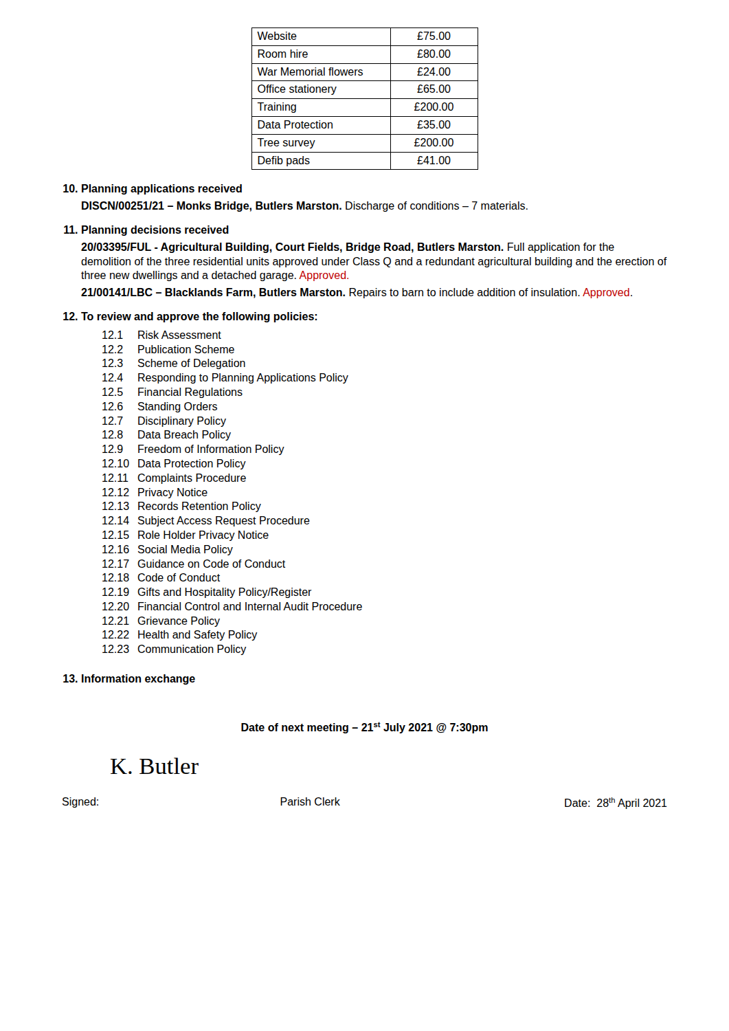| Website | £75.00 |
| Room hire | £80.00 |
| War Memorial flowers | £24.00 |
| Office stationery | £65.00 |
| Training | £200.00 |
| Data Protection | £35.00 |
| Tree survey | £200.00 |
| Defib pads | £41.00 |
Planning applications received
DISCN/00251/21 – Monks Bridge, Butlers Marston. Discharge of conditions – 7 materials.
Planning decisions received
20/03395/FUL - Agricultural Building, Court Fields, Bridge Road, Butlers Marston. Full application for the demolition of the three residential units approved under Class Q and a redundant agricultural building and the erection of three new dwellings and a detached garage. Approved.
21/00141/LBC – Blacklands Farm, Butlers Marston. Repairs to barn to include addition of insulation. Approved.
To review and approve the following policies:
12.1 Risk Assessment
12.2 Publication Scheme
12.3 Scheme of Delegation
12.4 Responding to Planning Applications Policy
12.5 Financial Regulations
12.6 Standing Orders
12.7 Disciplinary Policy
12.8 Data Breach Policy
12.9 Freedom of Information Policy
12.10 Data Protection Policy
12.11 Complaints Procedure
12.12 Privacy Notice
12.13 Records Retention Policy
12.14 Subject Access Request Procedure
12.15 Role Holder Privacy Notice
12.16 Social Media Policy
12.17 Guidance on Code of Conduct
12.18 Code of Conduct
12.19 Gifts and Hospitality Policy/Register
12.20 Financial Control and Internal Audit Procedure
12.21 Grievance Policy
12.22 Health and Safety Policy
12.23 Communication Policy
Information exchange
Date of next meeting – 21st July 2021 @ 7:30pm
K. Butler
Signed: Parish Clerk Date: 28th April 2021